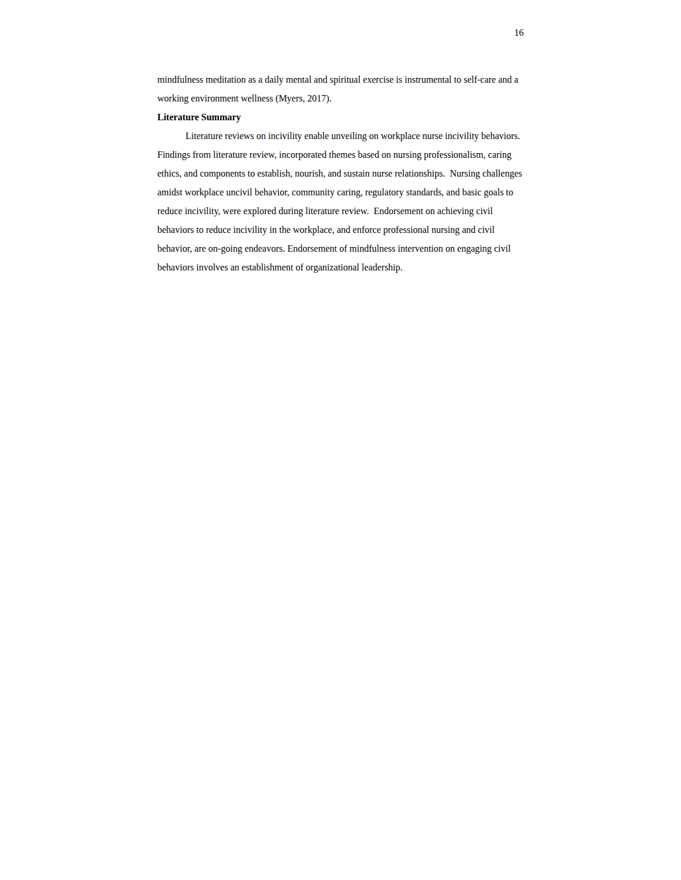16
mindfulness meditation as a daily mental and spiritual exercise is instrumental to self-care and a working environment wellness (Myers, 2017).
Literature Summary
Literature reviews on incivility enable unveiling on workplace nurse incivility behaviors. Findings from literature review, incorporated themes based on nursing professionalism, caring ethics, and components to establish, nourish, and sustain nurse relationships. Nursing challenges amidst workplace uncivil behavior, community caring, regulatory standards, and basic goals to reduce incivility, were explored during literature review. Endorsement on achieving civil behaviors to reduce incivility in the workplace, and enforce professional nursing and civil behavior, are on-going endeavors. Endorsement of mindfulness intervention on engaging civil behaviors involves an establishment of organizational leadership.